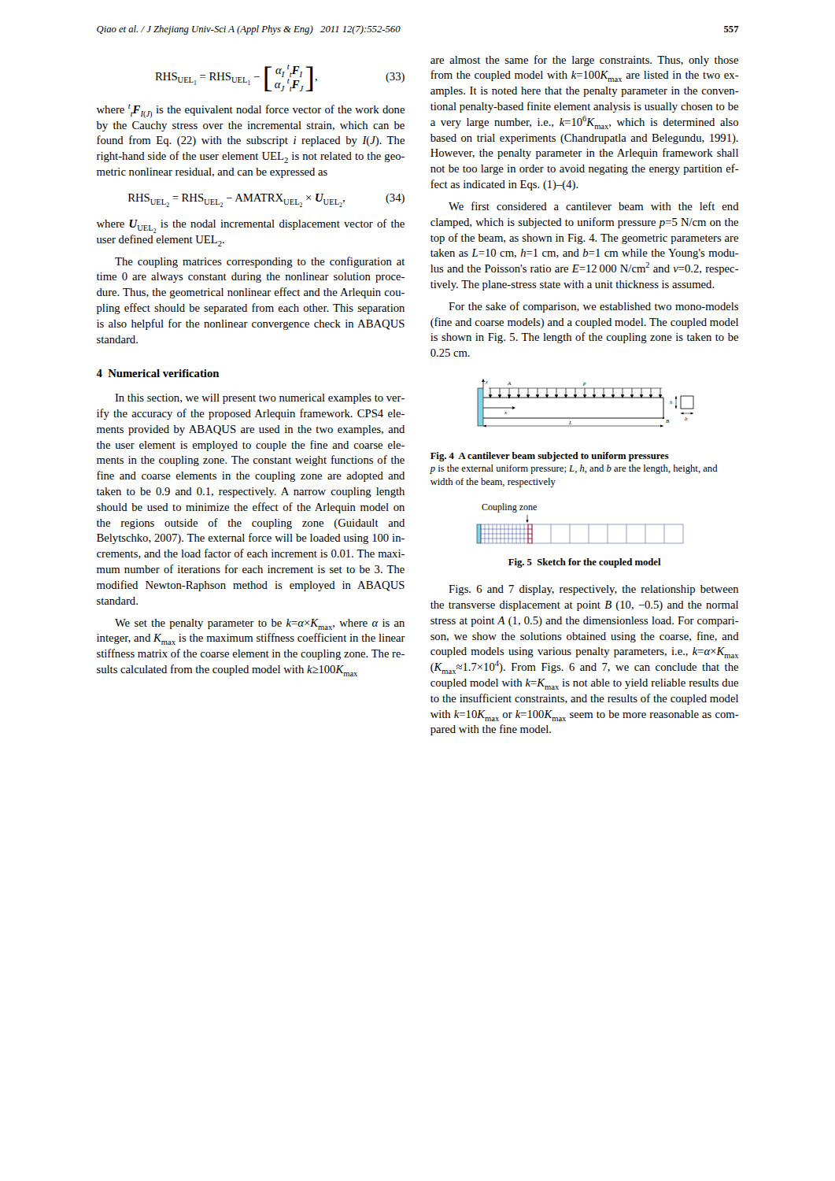Qiao et al. / J Zhejiang Univ-Sci A (Appl Phys & Eng) 2011 12(7):552-560 557
RHSUEL1 = RHSUEL1 − [ αI ttFI αJ ttFJ ] , (33)
where ttFI(J) is the equivalent nodal force vector of the work done by the Cauchy stress over the incremental strain, which can be found from Eq. (22) with the subscript i replaced by I(J). The right-hand side of the user element UEL2 is not related to the geometric nonlinear residual, and can be expressed as
RHSUEL2 = RHSUEL2 − AMATRXUEL2 × UUEL2, (34)
where UUEL2 is the nodal incremental displacement vector of the user defined element UEL2.
The coupling matrices corresponding to the configuration at time 0 are always constant during the nonlinear solution procedure. Thus, the geometrical nonlinear effect and the Arlequin coupling effect should be separated from each other. This separation is also helpful for the nonlinear convergence check in ABAQUS standard.
4 Numerical verification
In this section, we will present two numerical examples to verify the accuracy of the proposed Arlequin framework. CPS4 elements provided by ABAQUS are used in the two examples, and the user element is employed to couple the fine and coarse elements in the coupling zone. The constant weight functions of the fine and coarse elements in the coupling zone are adopted and taken to be 0.9 and 0.1, respectively. A narrow coupling length should be used to minimize the effect of the Arlequin model on the regions outside of the coupling zone (Guidault and Belytschko, 2007). The external force will be loaded using 100 increments, and the load factor of each increment is 0.01. The maximum number of iterations for each increment is set to be 3. The modified Newton-Raphson method is employed in ABAQUS standard.
We set the penalty parameter to be k=α×Kmax, where α is an integer, and Kmax is the maximum stiffness coefficient in the linear stiffness matrix of the coarse element in the coupling zone. The results calculated from the coupled model with k≥100Kmax
are almost the same for the large constraints. Thus, only those from the coupled model with k=100Kmax are listed in the two examples. It is noted here that the penalty parameter in the conventional penalty-based finite element analysis is usually chosen to be a very large number, i.e., k=106Kmax, which is determined also based on trial experiments (Chandrupatla and Belegundu, 1991). However, the penalty parameter in the Arlequin framework shall not be too large in order to avoid negating the energy partition effect as indicated in Eqs. (1)–(4).
We first considered a cantilever beam with the left end clamped, which is subjected to uniform pressure p=5 N/cm on the top of the beam, as shown in Fig. 4. The geometric parameters are taken as L=10 cm, h=1 cm, and b=1 cm while the Young's modulus and the Poisson's ratio are E=12 000 N/cm2 and v=0.2, respectively. The plane-stress state with a unit thickness is assumed.
For the sake of comparison, we established two mono-models (fine and coarse models) and a coupled model. The coupled model is shown in Fig. 5. The length of the coupling zone is taken to be 0.25 cm.
y A p x L B h b
Fig. 4 A cantilever beam subjected to uniform pressures
p is the external uniform pressure; L, h, and b are the length, height, and width of the beam, respectively
Coupling zone
Fig. 5 Sketch for the coupled model
Figs. 6 and 7 display, respectively, the relationship between the transverse displacement at point B (10, −0.5) and the normal stress at point A (1, 0.5) and the dimensionless load. For comparison, we show the solutions obtained using the coarse, fine, and coupled models using various penalty parameters, i.e., k=α×Kmax (Kmax≈1.7×104). From Figs. 6 and 7, we can conclude that the coupled model with k=Kmax is not able to yield reliable results due to the insufficient constraints, and the results of the coupled model with k=10Kmax or k=100Kmax seem to be more reasonable as compared with the fine model.